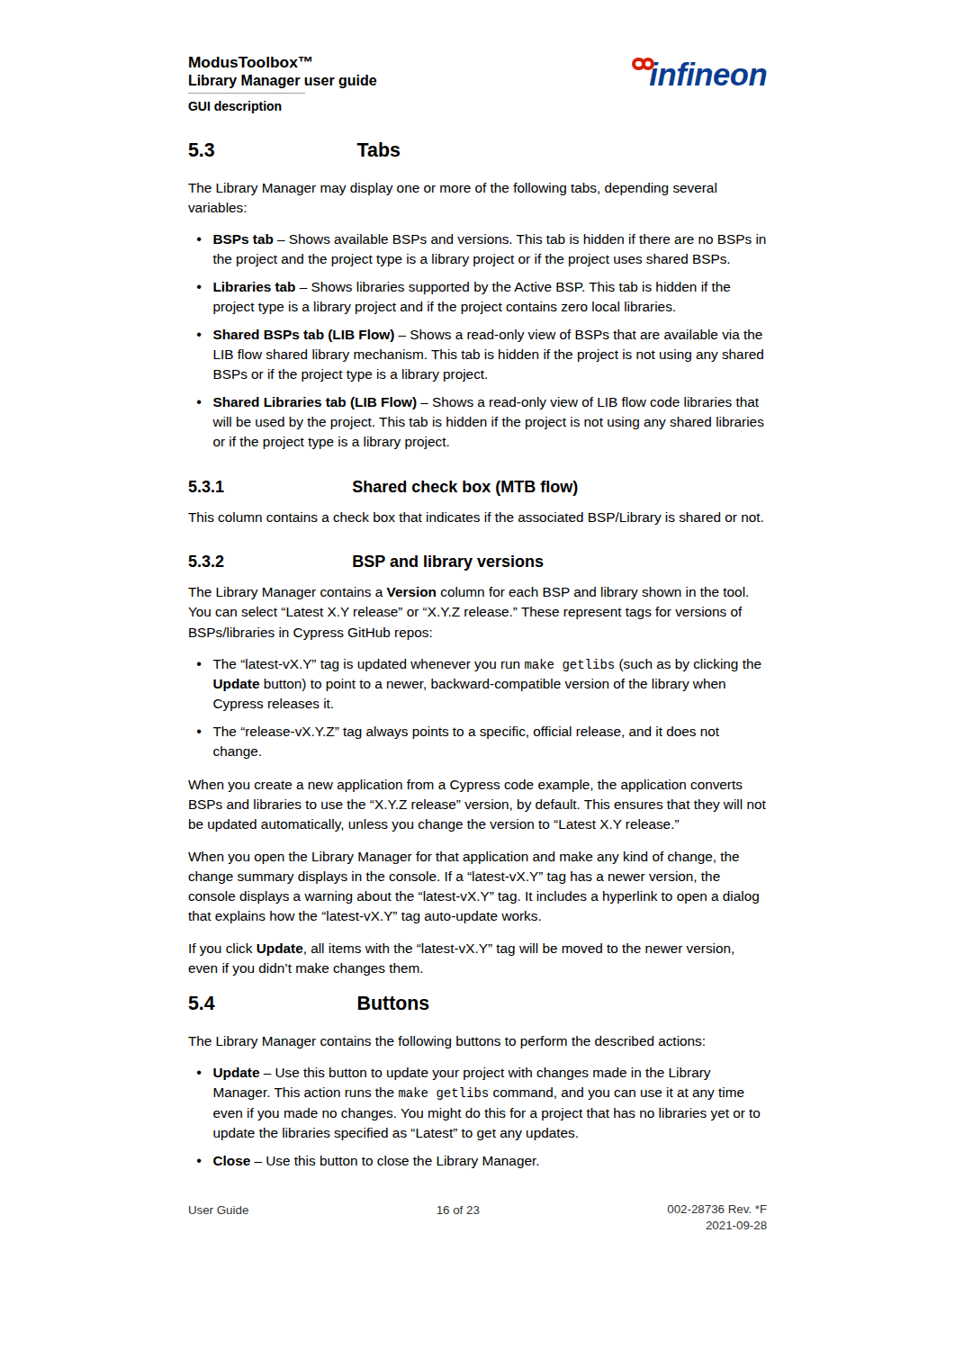ModusToolbox™
Library Manager user guide
GUI description
infineon
5.3 Tabs
The Library Manager may display one or more of the following tabs, depending several variables:
BSPs tab – Shows available BSPs and versions. This tab is hidden if there are no BSPs in the project and the project type is a library project or if the project uses shared BSPs.
Libraries tab – Shows libraries supported by the Active BSP. This tab is hidden if the project type is a library project and if the project contains zero local libraries.
Shared BSPs tab (LIB Flow) – Shows a read-only view of BSPs that are available via the LIB flow shared library mechanism. This tab is hidden if the project is not using any shared BSPs or if the project type is a library project.
Shared Libraries tab (LIB Flow) – Shows a read-only view of LIB flow code libraries that will be used by the project. This tab is hidden if the project is not using any shared libraries or if the project type is a library project.
5.3.1 Shared check box (MTB flow)
This column contains a check box that indicates if the associated BSP/Library is shared or not.
5.3.2 BSP and library versions
The Library Manager contains a Version column for each BSP and library shown in the tool. You can select “Latest X.Y release” or “X.Y.Z release.” These represent tags for versions of BSPs/libraries in Cypress GitHub repos:
The “latest-vX.Y” tag is updated whenever you run make getlibs (such as by clicking the Update button) to point to a newer, backward-compatible version of the library when Cypress releases it.
The “release-vX.Y.Z” tag always points to a specific, official release, and it does not change.
When you create a new application from a Cypress code example, the application converts BSPs and libraries to use the “X.Y.Z release” version, by default. This ensures that they will not be updated automatically, unless you change the version to “Latest X.Y release.”
When you open the Library Manager for that application and make any kind of change, the change summary displays in the console. If a “latest-vX.Y” tag has a newer version, the console displays a warning about the “latest-vX.Y” tag. It includes a hyperlink to open a dialog that explains how the “latest-vX.Y” tag auto-update works.
If you click Update, all items with the “latest-vX.Y” tag will be moved to the newer version, even if you didn’t make changes them.
5.4 Buttons
The Library Manager contains the following buttons to perform the described actions:
Update – Use this button to update your project with changes made in the Library Manager. This action runs the make getlibs command, and you can use it at any time even if you made no changes. You might do this for a project that has no libraries yet or to update the libraries specified as “Latest” to get any updates.
Close – Use this button to close the Library Manager.
User Guide
16 of 23
002-28736 Rev. *F
2021-09-28